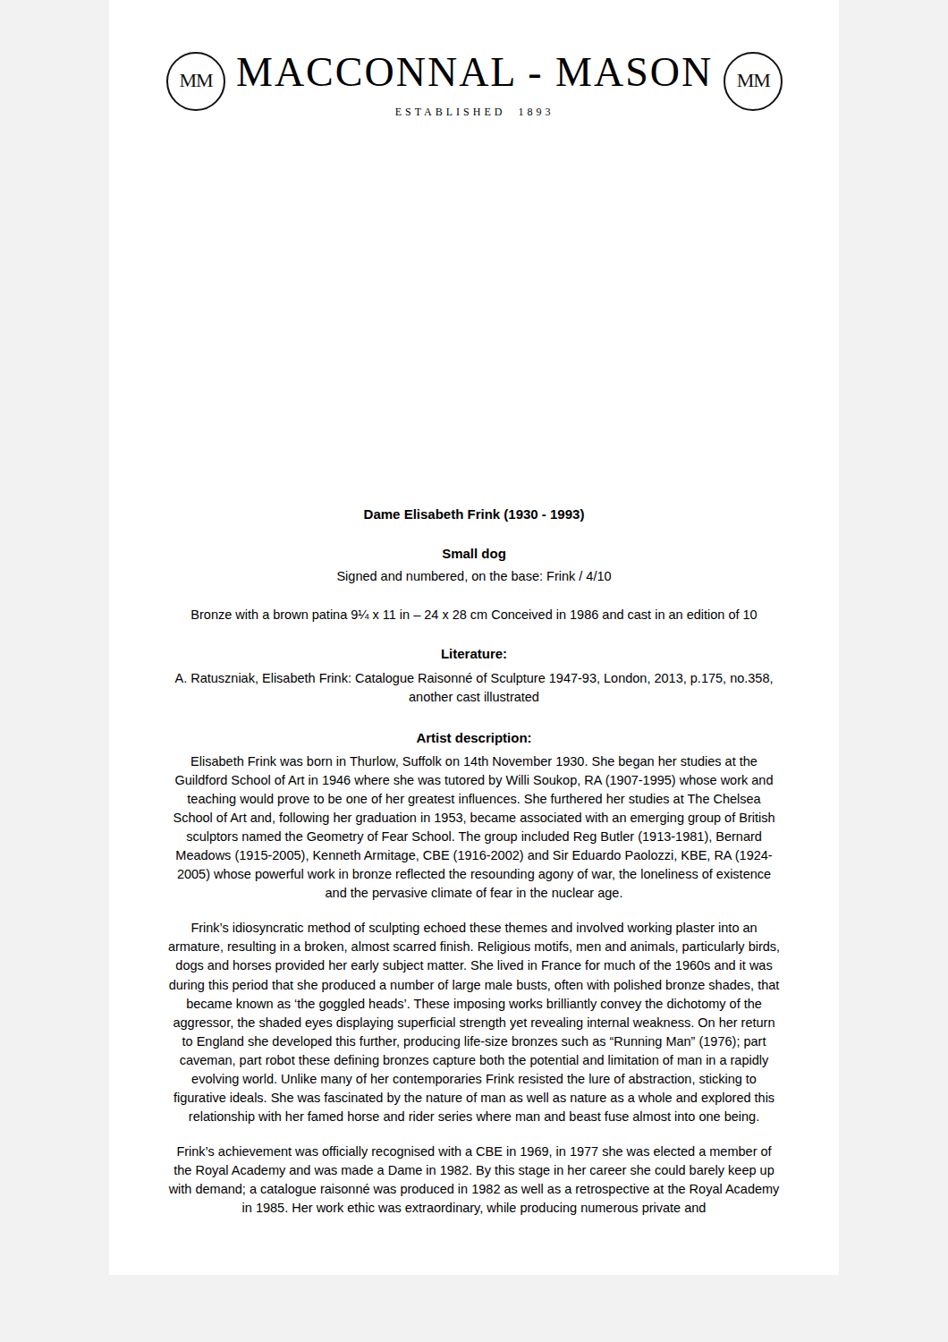MM
MACCONNAL - MASON
ESTABLISHED 1893
MM
Dame Elisabeth Frink (1930 - 1993)
Small dog
Signed and numbered, on the base: Frink / 4/10
Bronze with a brown patina 9¼ x 11 in – 24 x 28 cm Conceived in 1986 and cast in an edition of 10
Literature:
A. Ratuszniak, Elisabeth Frink: Catalogue Raisonné of Sculpture 1947-93, London, 2013, p.175, no.358, another cast illustrated
Artist description:
Elisabeth Frink was born in Thurlow, Suffolk on 14th November 1930. She began her studies at the Guildford School of Art in 1946 where she was tutored by Willi Soukop, RA (1907-1995) whose work and teaching would prove to be one of her greatest influences. She furthered her studies at The Chelsea School of Art and, following her graduation in 1953, became associated with an emerging group of British sculptors named the Geometry of Fear School. The group included Reg Butler (1913-1981), Bernard Meadows (1915-2005), Kenneth Armitage, CBE (1916-2002) and Sir Eduardo Paolozzi, KBE, RA (1924-2005) whose powerful work in bronze reflected the resounding agony of war, the loneliness of existence and the pervasive climate of fear in the nuclear age.
Frink’s idiosyncratic method of sculpting echoed these themes and involved working plaster into an armature, resulting in a broken, almost scarred finish. Religious motifs, men and animals, particularly birds, dogs and horses provided her early subject matter. She lived in France for much of the 1960s and it was during this period that she produced a number of large male busts, often with polished bronze shades, that became known as ‘the goggled heads’. These imposing works brilliantly convey the dichotomy of the aggressor, the shaded eyes displaying superficial strength yet revealing internal weakness. On her return to England she developed this further, producing life-size bronzes such as “Running Man” (1976); part caveman, part robot these defining bronzes capture both the potential and limitation of man in a rapidly evolving world. Unlike many of her contemporaries Frink resisted the lure of abstraction, sticking to figurative ideals. She was fascinated by the nature of man as well as nature as a whole and explored this relationship with her famed horse and rider series where man and beast fuse almost into one being.
Frink’s achievement was officially recognised with a CBE in 1969, in 1977 she was elected a member of the Royal Academy and was made a Dame in 1982. By this stage in her career she could barely keep up with demand; a catalogue raisonné was produced in 1982 as well as a retrospective at the Royal Academy in 1985. Her work ethic was extraordinary, while producing numerous private and